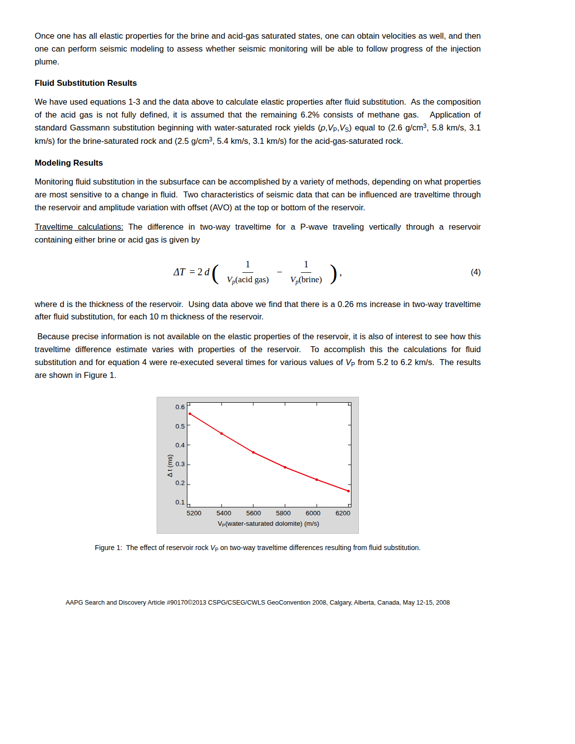Once one has all elastic properties for the brine and acid-gas saturated states, one can obtain velocities as well, and then one can perform seismic modeling to assess whether seismic monitoring will be able to follow progress of the injection plume.
Fluid Substitution Results
We have used equations 1-3 and the data above to calculate elastic properties after fluid substitution. As the composition of the acid gas is not fully defined, it is assumed that the remaining 6.2% consists of methane gas. Application of standard Gassmann substitution beginning with water-saturated rock yields (ρ,VP,VS) equal to (2.6 g/cm3, 5.8 km/s, 3.1 km/s) for the brine-saturated rock and (2.5 g/cm3, 5.4 km/s, 3.1 km/s) for the acid-gas-saturated rock.
Modeling Results
Monitoring fluid substitution in the subsurface can be accomplished by a variety of methods, depending on what properties are most sensitive to a change in fluid. Two characteristics of seismic data that can be influenced are traveltime through the reservoir and amplitude variation with offset (AVO) at the top or bottom of the reservoir.
Traveltime calculations: The difference in two-way traveltime for a P-wave traveling vertically through a reservoir containing either brine or acid gas is given by
ΔT = 2d ( 1 Vp(acid gas) − 1 Vp(brine) ) ,
(4)
where d is the thickness of the reservoir. Using data above we find that there is a 0.26 ms increase in two-way traveltime after fluid substitution, for each 10 m thickness of the reservoir.
Because precise information is not available on the elastic properties of the reservoir, it is also of interest to see how this traveltime difference estimate varies with properties of the reservoir. To accomplish this the calculations for fluid substitution and for equation 4 were re-executed several times for various values of VP from 5.2 to 6.2 km/s. The results are shown in Figure 1.
Δ t (ms)
0.6 0.5 0.4 0.3 0.2 0.1
5200 5400 5600 5800 6000 6200
VP(water-saturated dolomite) (m/s)
Figure 1: The effect of reservoir rock VP on two-way traveltime differences resulting from fluid substitution.
AAPG Search and Discovery Article #90170©2013 CSPG/CSEG/CWLS GeoConvention 2008, Calgary, Alberta, Canada, May 12-15, 2008